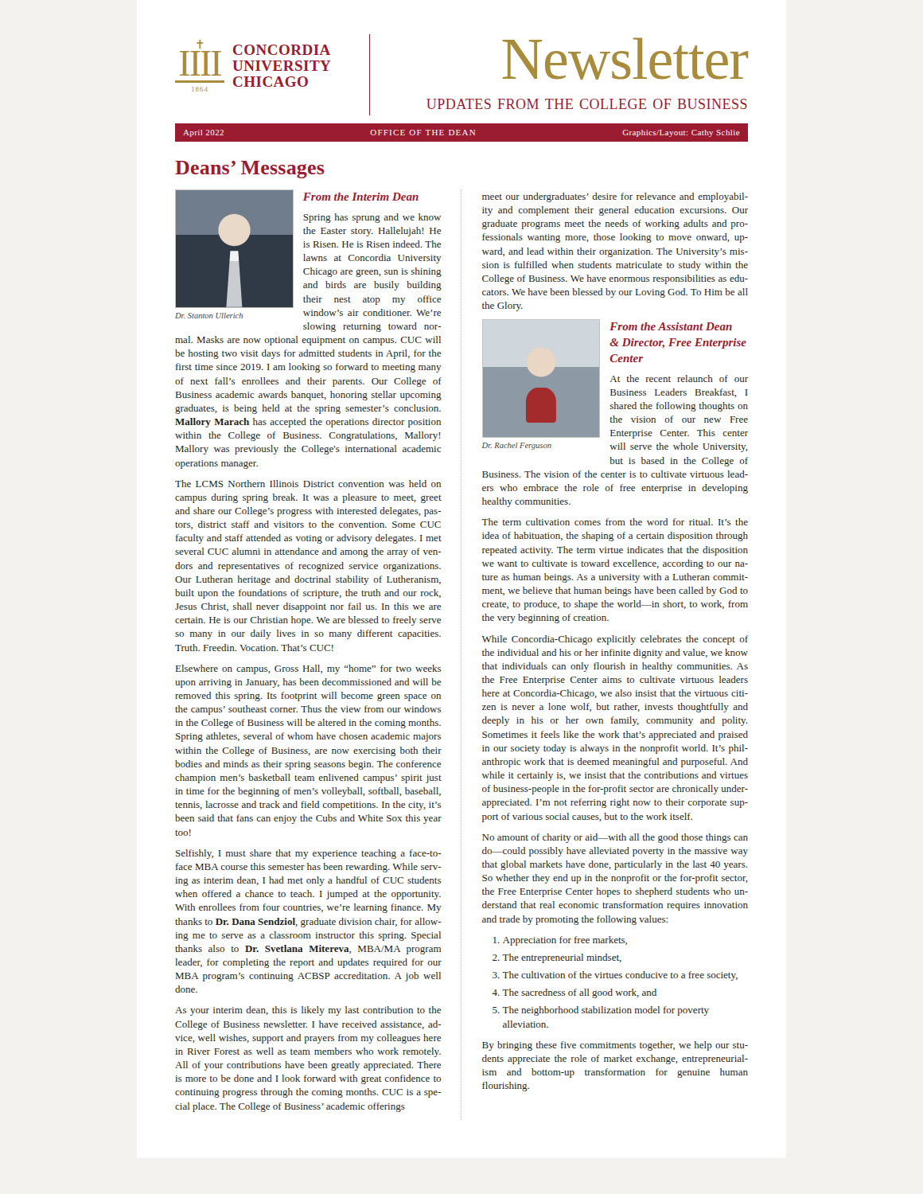✝
IIII
1864
Concordia
University
Chicago
Newsletter
Updates from the College of Business
April 2022 OFFICE OF THE DEAN Graphics/Layout: Cathy Schlie
Deans’ Messages
Dr. Stanton Ullerich
From the Interim Dean
Spring has sprung and we know the Easter story. Hallelujah! He is Risen. He is Risen indeed. The lawns at Concordia University Chicago are green, sun is shining and birds are busily building their nest atop my office window’s air conditioner. We’re slowing returning toward normal. Masks are now optional equipment on campus. CUC will be hosting two visit days for admitted students in April, for the first time since 2019. I am looking so forward to meeting many of next fall’s enrollees and their parents. Our College of Business academic awards banquet, honoring stellar upcoming graduates, is being held at the spring semester’s conclusion. Mallory Marach has accepted the operations director position within the College of Business. Congratulations, Mallory! Mallory was previously the College's international academic operations manager.
The LCMS Northern Illinois District convention was held on campus during spring break. It was a pleasure to meet, greet and share our College’s progress with interested delegates, pastors, district staff and visitors to the convention. Some CUC faculty and staff attended as voting or advisory delegates. I met several CUC alumni in attendance and among the array of vendors and representatives of recognized service organizations. Our Lutheran heritage and doctrinal stability of Lutheranism, built upon the foundations of scripture, the truth and our rock, Jesus Christ, shall never disappoint nor fail us. In this we are certain. He is our Christian hope. We are blessed to freely serve so many in our daily lives in so many different capacities. Truth. Freedin. Vocation. That’s CUC!
Elsewhere on campus, Gross Hall, my “home” for two weeks upon arriving in January, has been decommissioned and will be removed this spring. Its footprint will become green space on the campus’ southeast corner. Thus the view from our windows in the College of Business will be altered in the coming months. Spring athletes, several of whom have chosen academic majors within the College of Business, are now exercising both their bodies and minds as their spring seasons begin. The conference champion men’s basketball team enlivened campus’ spirit just in time for the beginning of men’s volleyball, softball, baseball, tennis, lacrosse and track and field competitions. In the city, it’s been said that fans can enjoy the Cubs and White Sox this year too!
Selfishly, I must share that my experience teaching a face-to-face MBA course this semester has been rewarding. While serving as interim dean, I had met only a handful of CUC students when offered a chance to teach. I jumped at the opportunity. With enrollees from four countries, we’re learning finance. My thanks to Dr. Dana Sendziol, graduate division chair, for allowing me to serve as a classroom instructor this spring. Special thanks also to Dr. Svetlana Mitereva, MBA/MA program leader, for completing the report and updates required for our MBA program’s continuing ACBSP accreditation. A job well done.
As your interim dean, this is likely my last contribution to the College of Business newsletter. I have received assistance, advice, well wishes, support and prayers from my colleagues here in River Forest as well as team members who work remotely. All of your contributions have been greatly appreciated. There is more to be done and I look forward with great confidence to continuing progress through the coming months. CUC is a special place. The College of Business’ academic offerings
meet our undergraduates’ desire for relevance and employability and complement their general education excursions. Our graduate programs meet the needs of working adults and professionals wanting more, those looking to move onward, upward, and lead within their organization. The University’s mission is fulfilled when students matriculate to study within the College of Business. We have enormous responsibilities as educators. We have been blessed by our Loving God. To Him be all the Glory.
Dr. Rachel Ferguson
From the Assistant Dean
& Director, Free Enterprise Center
At the recent relaunch of our Business Leaders Breakfast, I shared the following thoughts on the vision of our new Free Enterprise Center. This center will serve the whole University, but is based in the College of Business. The vision of the center is to cultivate virtuous leaders who embrace the role of free enterprise in developing healthy communities.
The term cultivation comes from the word for ritual. It’s the idea of habituation, the shaping of a certain disposition through repeated activity. The term virtue indicates that the disposition we want to cultivate is toward excellence, according to our nature as human beings. As a university with a Lutheran commitment, we believe that human beings have been called by God to create, to produce, to shape the world—in short, to work, from the very beginning of creation.
While Concordia-Chicago explicitly celebrates the concept of the individual and his or her infinite dignity and value, we know that individuals can only flourish in healthy communities. As the Free Enterprise Center aims to cultivate virtuous leaders here at Concordia-Chicago, we also insist that the virtuous citizen is never a lone wolf, but rather, invests thoughtfully and deeply in his or her own family, community and polity. Sometimes it feels like the work that’s appreciated and praised in our society today is always in the nonprofit world. It’s philanthropic work that is deemed meaningful and purposeful. And while it certainly is, we insist that the contributions and virtues of business-people in the for-profit sector are chronically under-appreciated. I’m not referring right now to their corporate support of various social causes, but to the work itself.
No amount of charity or aid—with all the good those things can do—could possibly have alleviated poverty in the massive way that global markets have done, particularly in the last 40 years. So whether they end up in the nonprofit or the for-profit sector, the Free Enterprise Center hopes to shepherd students who understand that real economic transformation requires innovation and trade by promoting the following values:
Appreciation for free markets,
The entrepreneurial mindset,
The cultivation of the virtues conducive to a free society,
The sacredness of all good work, and
The neighborhood stabilization model for poverty alleviation.
By bringing these five commitments together, we help our students appreciate the role of market exchange, entrepreneurialism and bottom-up transformation for genuine human flourishing.